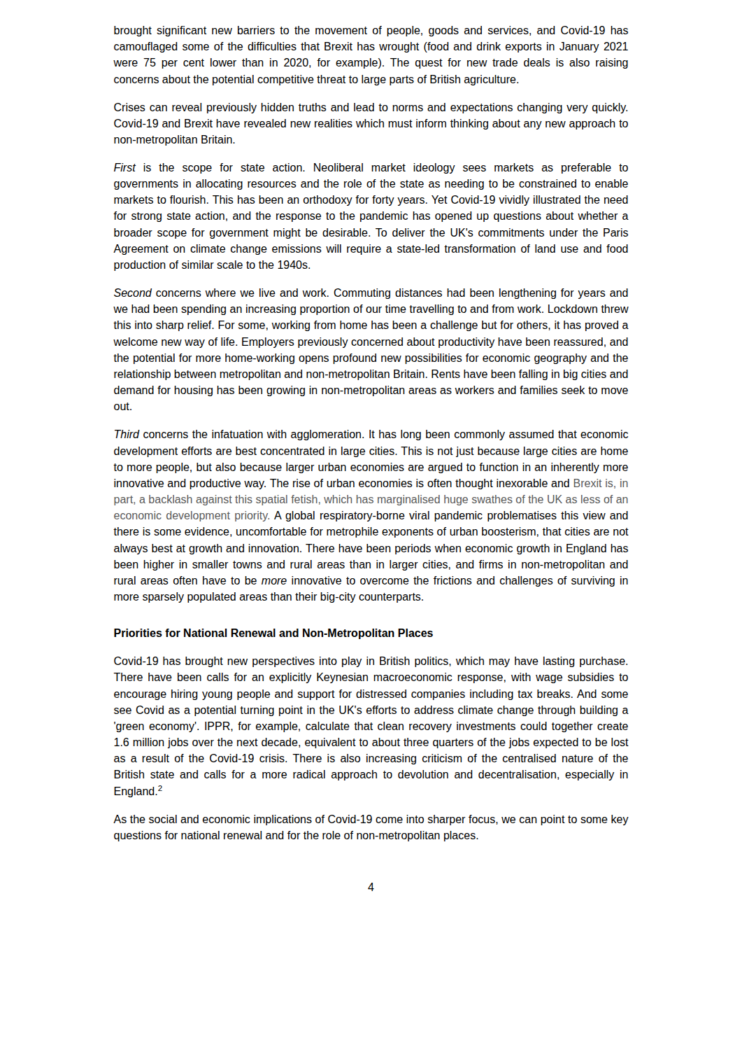brought significant new barriers to the movement of people, goods and services, and Covid-19 has camouflaged some of the difficulties that Brexit has wrought (food and drink exports in January 2021 were 75 per cent lower than in 2020, for example). The quest for new trade deals is also raising concerns about the potential competitive threat to large parts of British agriculture.
Crises can reveal previously hidden truths and lead to norms and expectations changing very quickly. Covid-19 and Brexit have revealed new realities which must inform thinking about any new approach to non-metropolitan Britain.
First is the scope for state action. Neoliberal market ideology sees markets as preferable to governments in allocating resources and the role of the state as needing to be constrained to enable markets to flourish. This has been an orthodoxy for forty years. Yet Covid-19 vividly illustrated the need for strong state action, and the response to the pandemic has opened up questions about whether a broader scope for government might be desirable. To deliver the UK's commitments under the Paris Agreement on climate change emissions will require a state-led transformation of land use and food production of similar scale to the 1940s.
Second concerns where we live and work. Commuting distances had been lengthening for years and we had been spending an increasing proportion of our time travelling to and from work. Lockdown threw this into sharp relief. For some, working from home has been a challenge but for others, it has proved a welcome new way of life. Employers previously concerned about productivity have been reassured, and the potential for more home-working opens profound new possibilities for economic geography and the relationship between metropolitan and non-metropolitan Britain. Rents have been falling in big cities and demand for housing has been growing in non-metropolitan areas as workers and families seek to move out.
Third concerns the infatuation with agglomeration. It has long been commonly assumed that economic development efforts are best concentrated in large cities. This is not just because large cities are home to more people, but also because larger urban economies are argued to function in an inherently more innovative and productive way. The rise of urban economies is often thought inexorable and Brexit is, in part, a backlash against this spatial fetish, which has marginalised huge swathes of the UK as less of an economic development priority. A global respiratory-borne viral pandemic problematises this view and there is some evidence, uncomfortable for metrophile exponents of urban boosterism, that cities are not always best at growth and innovation. There have been periods when economic growth in England has been higher in smaller towns and rural areas than in larger cities, and firms in non-metropolitan and rural areas often have to be more innovative to overcome the frictions and challenges of surviving in more sparsely populated areas than their big-city counterparts.
Priorities for National Renewal and Non-Metropolitan Places
Covid-19 has brought new perspectives into play in British politics, which may have lasting purchase. There have been calls for an explicitly Keynesian macroeconomic response, with wage subsidies to encourage hiring young people and support for distressed companies including tax breaks. And some see Covid as a potential turning point in the UK's efforts to address climate change through building a 'green economy'. IPPR, for example, calculate that clean recovery investments could together create 1.6 million jobs over the next decade, equivalent to about three quarters of the jobs expected to be lost as a result of the Covid-19 crisis. There is also increasing criticism of the centralised nature of the British state and calls for a more radical approach to devolution and decentralisation, especially in England.2
As the social and economic implications of Covid-19 come into sharper focus, we can point to some key questions for national renewal and for the role of non-metropolitan places.
4